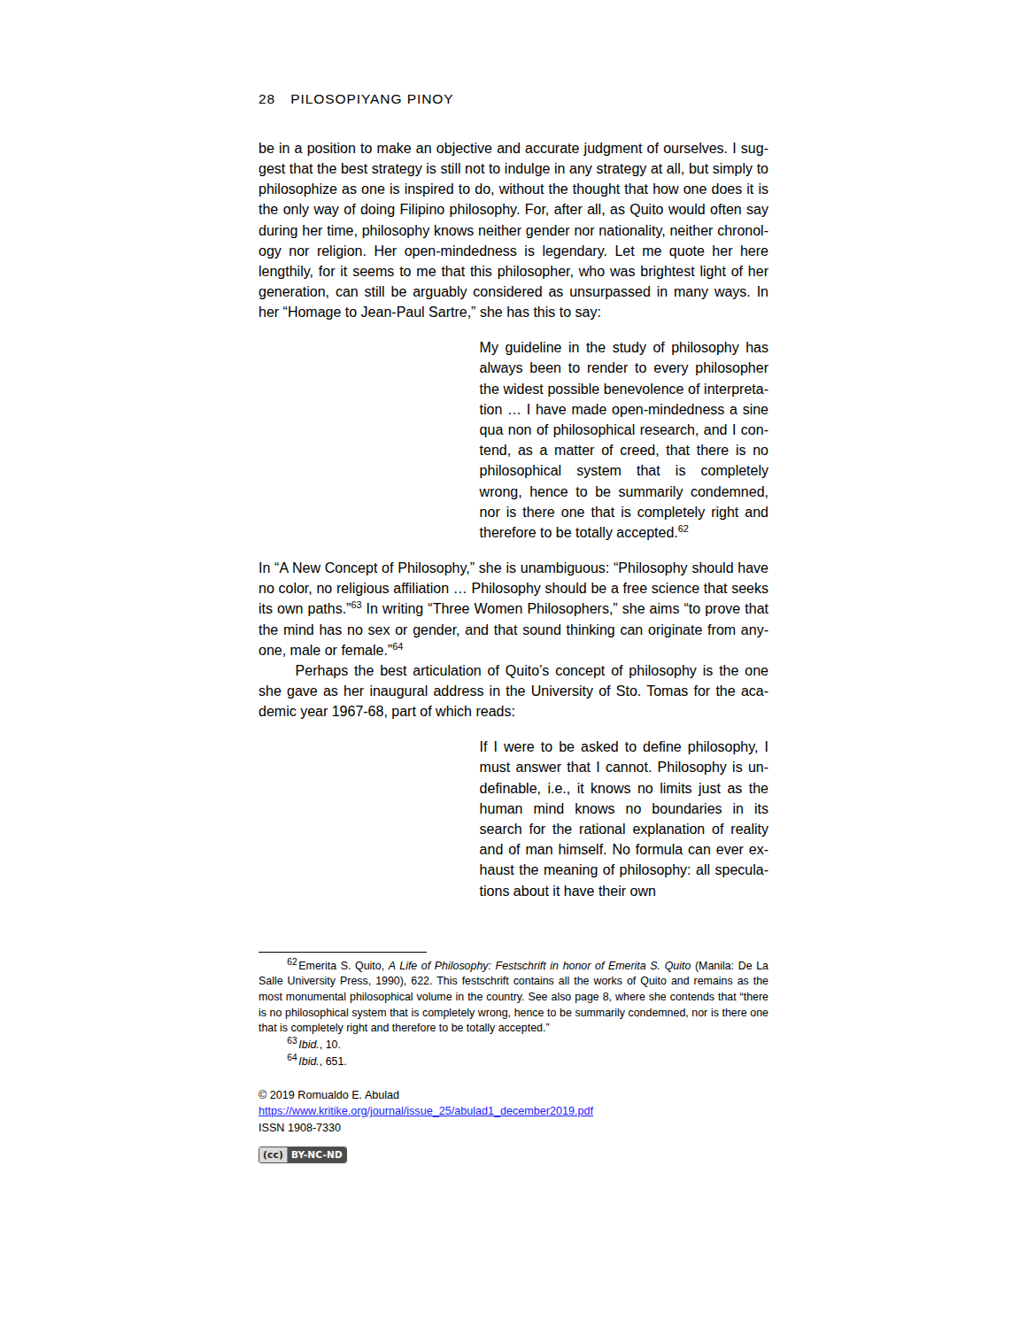28 PILOSOPIYANG PINOY
be in a position to make an objective and accurate judgment of ourselves. I suggest that the best strategy is still not to indulge in any strategy at all, but simply to philosophize as one is inspired to do, without the thought that how one does it is the only way of doing Filipino philosophy. For, after all, as Quito would often say during her time, philosophy knows neither gender nor nationality, neither chronology nor religion. Her open-mindedness is legendary. Let me quote her here lengthily, for it seems to me that this philosopher, who was brightest light of her generation, can still be arguably considered as unsurpassed in many ways. In her “Homage to Jean-Paul Sartre,” she has this to say:
My guideline in the study of philosophy has always been to render to every philosopher the widest possible benevolence of interpretation … I have made open-mindedness a sine qua non of philosophical research, and I contend, as a matter of creed, that there is no philosophical system that is completely wrong, hence to be summarily condemned, nor is there one that is completely right and therefore to be totally accepted.62
In “A New Concept of Philosophy,” she is unambiguous: “Philosophy should have no color, no religious affiliation … Philosophy should be a free science that seeks its own paths.”63 In writing “Three Women Philosophers,” she aims “to prove that the mind has no sex or gender, and that sound thinking can originate from anyone, male or female.”64
Perhaps the best articulation of Quito’s concept of philosophy is the one she gave as her inaugural address in the University of Sto. Tomas for the academic year 1967-68, part of which reads:
If I were to be asked to define philosophy, I must answer that I cannot. Philosophy is undefinable, i.e., it knows no limits just as the human mind knows no boundaries in its search for the rational explanation of reality and of man himself. No formula can ever exhaust the meaning of philosophy: all speculations about it have their own
62 Emerita S. Quito, A Life of Philosophy: Festschrift in honor of Emerita S. Quito (Manila: De La Salle University Press, 1990), 622. This festschrift contains all the works of Quito and remains as the most monumental philosophical volume in the country. See also page 8, where she contends that “there is no philosophical system that is completely wrong, hence to be summarily condemned, nor is there one that is completely right and therefore to be totally accepted.”
63 Ibid., 10.
64 Ibid., 651.
© 2019 Romualdo E. Abulad
https://www.kritike.org/journal/issue_25/abulad1_december2019.pdf
ISSN 1908-7330
(cc) BY-NC-ND